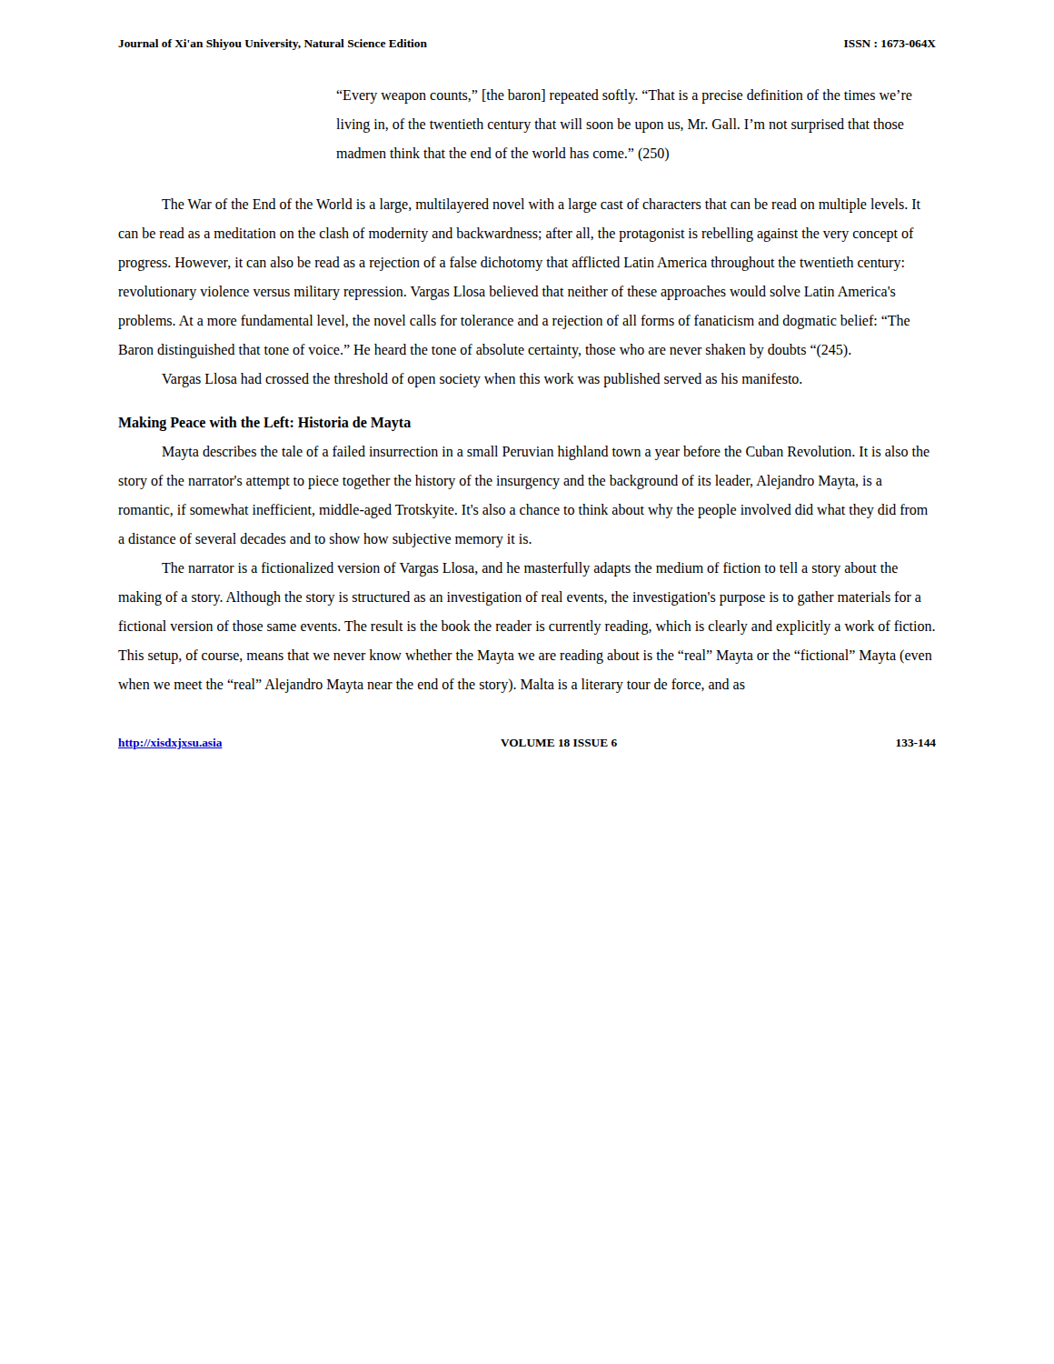Journal of Xi'an Shiyou University, Natural Science Edition
ISSN : 1673-064X
“Every weapon counts,” [the baron] repeated softly. “That is a precise definition of the times we’re living in, of the twentieth century that will soon be upon us, Mr. Gall. I’m not surprised that those madmen think that the end of the world has come.” (250)
The War of the End of the World is a large, multilayered novel with a large cast of characters that can be read on multiple levels. It can be read as a meditation on the clash of modernity and backwardness; after all, the protagonist is rebelling against the very concept of progress. However, it can also be read as a rejection of a false dichotomy that afflicted Latin America throughout the twentieth century: revolutionary violence versus military repression. Vargas Llosa believed that neither of these approaches would solve Latin America's problems. At a more fundamental level, the novel calls for tolerance and a rejection of all forms of fanaticism and dogmatic belief: “The Baron distinguished that tone of voice.” He heard the tone of absolute certainty, those who are never shaken by doubts “(245).
Vargas Llosa had crossed the threshold of open society when this work was published served as his manifesto.
Making Peace with the Left: Historia de Mayta
Mayta describes the tale of a failed insurrection in a small Peruvian highland town a year before the Cuban Revolution. It is also the story of the narrator's attempt to piece together the history of the insurgency and the background of its leader, Alejandro Mayta, is a romantic, if somewhat inefficient, middle-aged Trotskyite. It's also a chance to think about why the people involved did what they did from a distance of several decades and to show how subjective memory it is.
The narrator is a fictionalized version of Vargas Llosa, and he masterfully adapts the medium of fiction to tell a story about the making of a story. Although the story is structured as an investigation of real events, the investigation's purpose is to gather materials for a fictional version of those same events. The result is the book the reader is currently reading, which is clearly and explicitly a work of fiction. This setup, of course, means that we never know whether the Mayta we are reading about is the “real” Mayta or the “fictional” Mayta (even when we meet the “real” Alejandro Mayta near the end of the story). Malta is a literary tour de force, and as
http://xisdxjxsu.asia
VOLUME 18 ISSUE 6
133-144